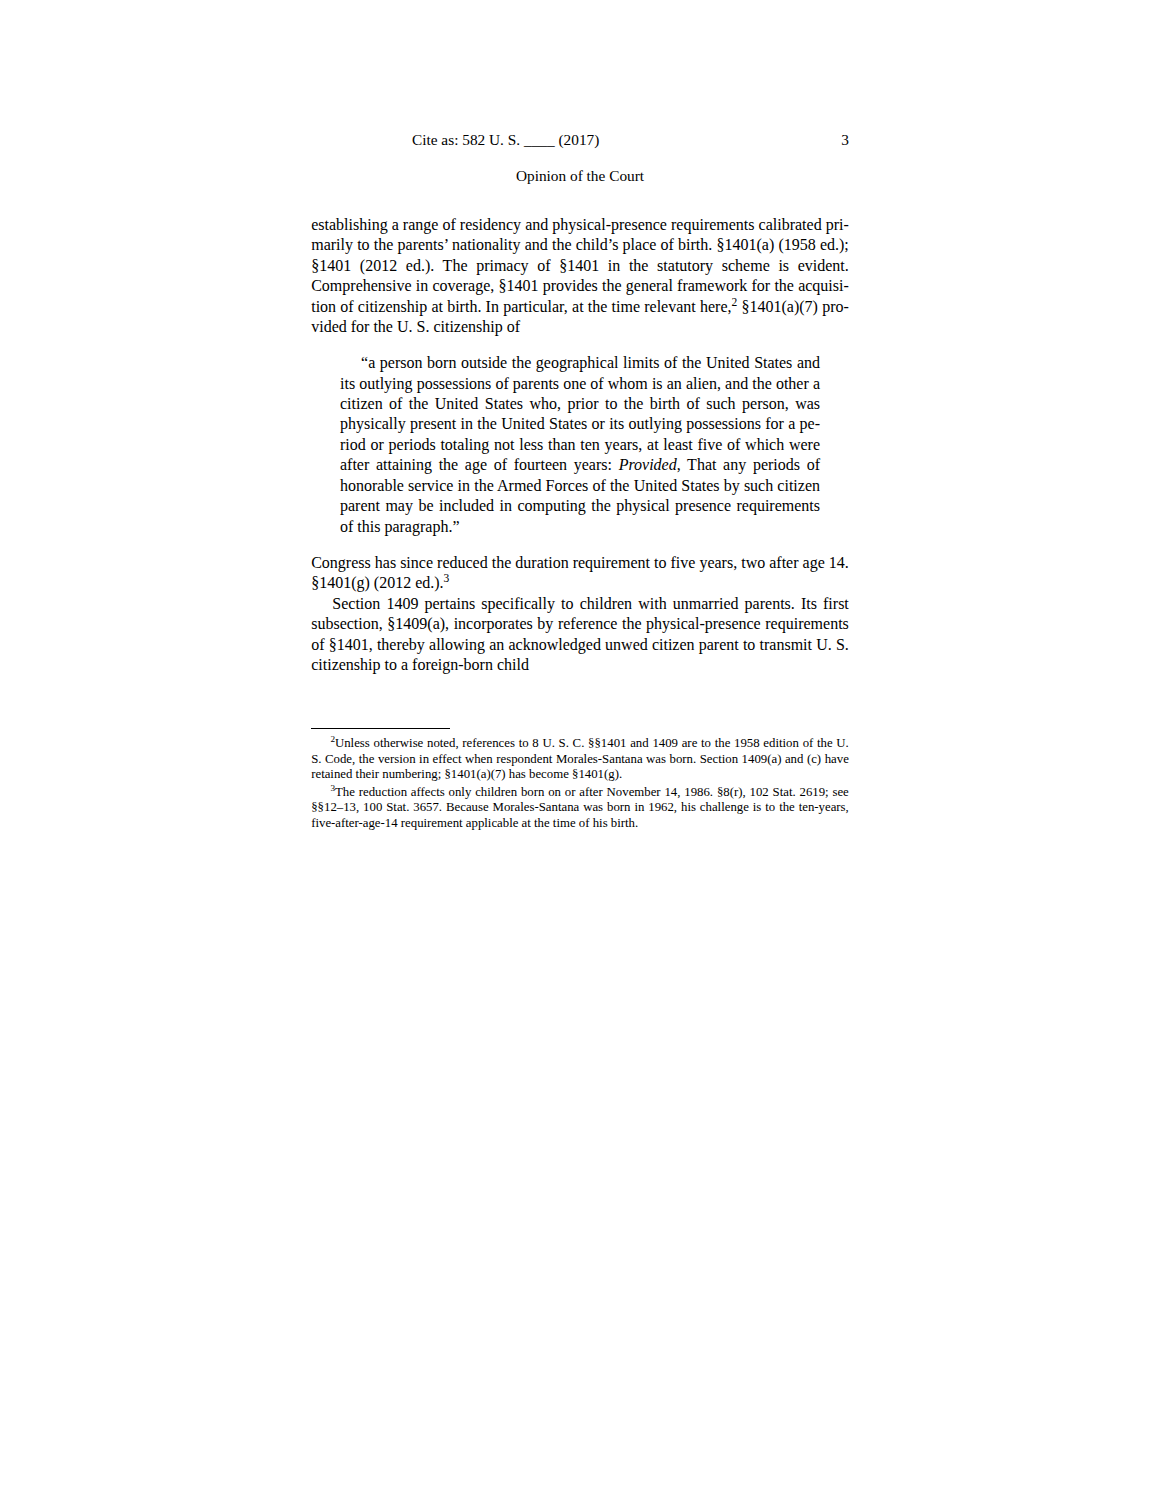Cite as: 582 U. S. ____ (2017) 3
Opinion of the Court
establishing a range of residency and physical-presence requirements calibrated primarily to the parents’ nationality and the child’s place of birth. §1401(a) (1958 ed.); §1401 (2012 ed.). The primacy of §1401 in the statutory scheme is evident. Comprehensive in coverage, §1401 provides the general framework for the acquisition of citizenship at birth. In particular, at the time relevant here,2 §1401(a)(7) provided for the U. S. citizenship of
“a person born outside the geographical limits of the United States and its outlying possessions of parents one of whom is an alien, and the other a citizen of the United States who, prior to the birth of such person, was physically present in the United States or its outlying possessions for a period or periods totaling not less than ten years, at least five of which were after attaining the age of fourteen years: Provided, That any periods of honorable service in the Armed Forces of the United States by such citizen parent may be included in computing the physical presence requirements of this paragraph.”
Congress has since reduced the duration requirement to five years, two after age 14. §1401(g) (2012 ed.).3
Section 1409 pertains specifically to children with unmarried parents. Its first subsection, §1409(a), incorporates by reference the physical-presence requirements of §1401, thereby allowing an acknowledged unwed citizen parent to transmit U. S. citizenship to a foreign-born child
2Unless otherwise noted, references to 8 U. S. C. §§1401 and 1409 are to the 1958 edition of the U. S. Code, the version in effect when respondent Morales-Santana was born. Section 1409(a) and (c) have retained their numbering; §1401(a)(7) has become §1401(g).
3The reduction affects only children born on or after November 14, 1986. §8(r), 102 Stat. 2619; see §§12–13, 100 Stat. 3657. Because Morales-Santana was born in 1962, his challenge is to the ten-years, five-after-age-14 requirement applicable at the time of his birth.